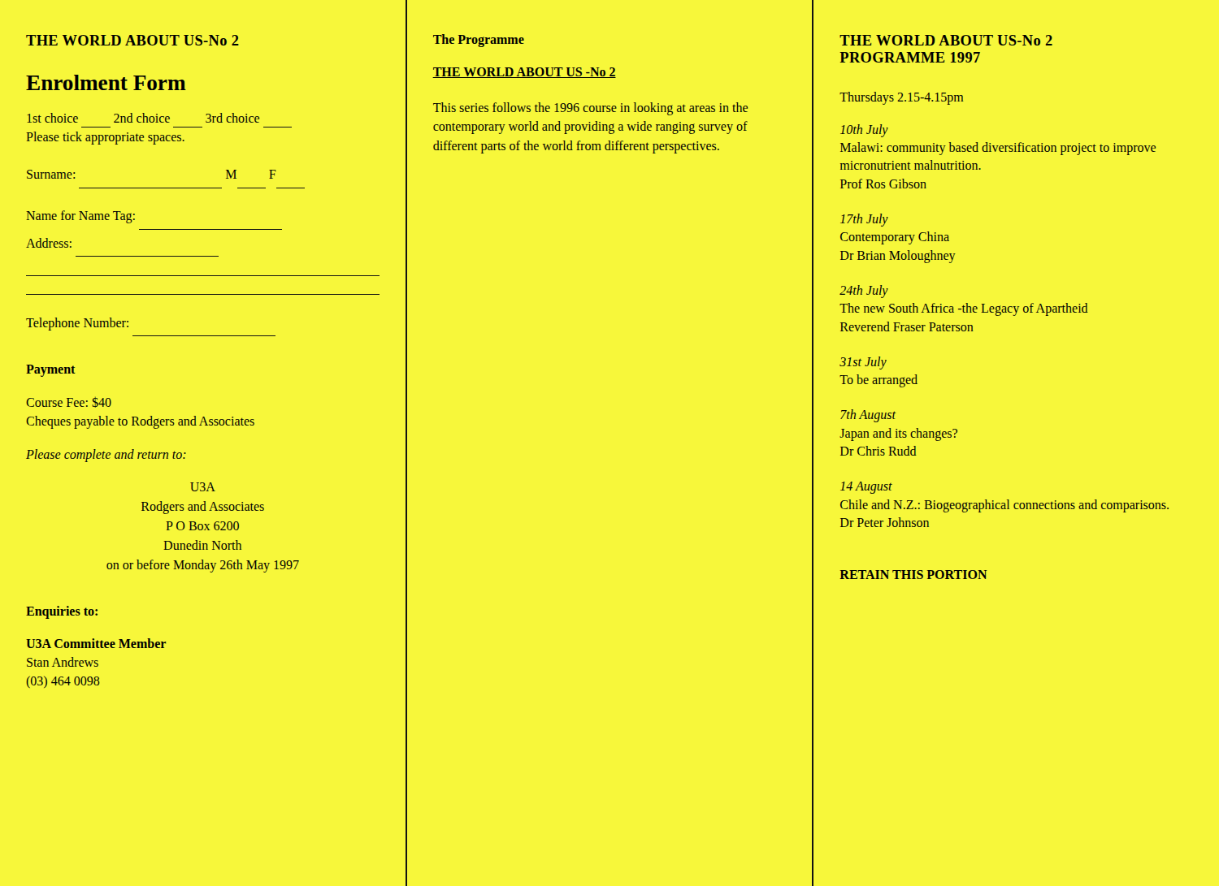THE WORLD ABOUT US-No 2
Enrolment Form
1st choice 2nd choice 3rd choice
Please tick appropriate spaces.
Surname: M F
Name for Name Tag:
Address:
Telephone Number:
Payment
Course Fee: $40
Cheques payable to Rodgers and Associates
Please complete and return to:
U3A
Rodgers and Associates
P O Box 6200
Dunedin North
on or before Monday 26th May 1997
Enquiries to:
U3A Committee Member
Stan Andrews
(03) 464 0098
The Programme
THE WORLD ABOUT US -No 2
This series follows the 1996 course in looking at areas in the contemporary world and providing a wide ranging survey of different parts of the world from different perspectives.
THE WORLD ABOUT US-No 2
PROGRAMME 1997
Thursdays 2.15-4.15pm
10th July Malawi: community based diversification project to improve micronutrient malnutrition.
Prof Ros Gibson
17th July Contemporary China
Dr Brian Moloughney
24th July The new South Africa -the Legacy of Apartheid
Reverend Fraser Paterson
31st July To be arranged
7th August Japan and its changes?
Dr Chris Rudd
14 August Chile and N.Z.: Biogeographical connections and comparisons.
Dr Peter Johnson
RETAIN THIS PORTION